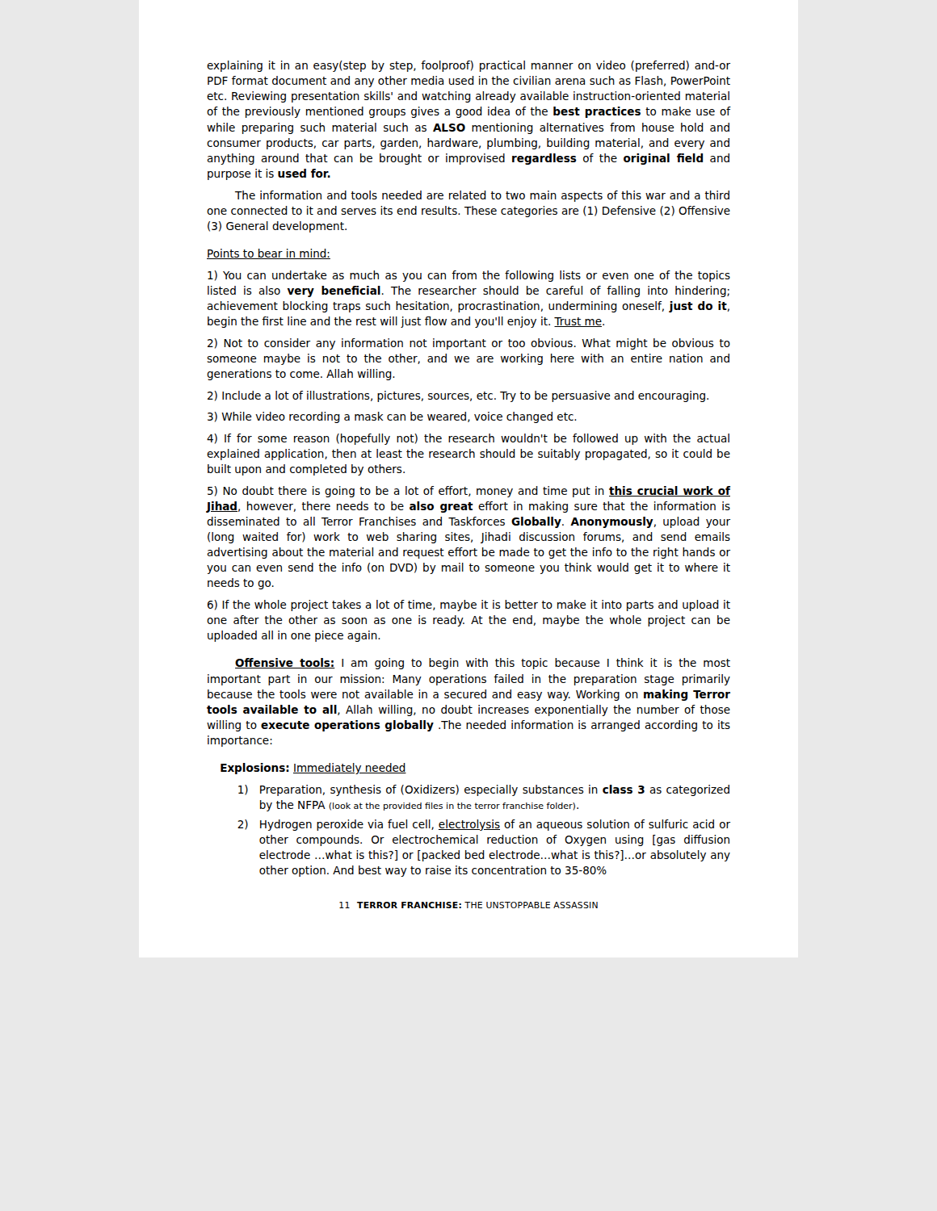explaining it in an easy(step by step, foolproof) practical manner on video (preferred) and-or PDF format document and any other media used in the civilian arena such as Flash, PowerPoint etc. Reviewing presentation skills' and watching already available instruction-oriented material of the previously mentioned groups gives a good idea of the best practices to make use of while preparing such material such as ALSO mentioning alternatives from house hold and consumer products, car parts, garden, hardware, plumbing, building material, and every and anything around that can be brought or improvised regardless of the original field and purpose it is used for.
The information and tools needed are related to two main aspects of this war and a third one connected to it and serves its end results. These categories are (1) Defensive (2) Offensive (3) General development.
Points to bear in mind:
1) You can undertake as much as you can from the following lists or even one of the topics listed is also very beneficial. The researcher should be careful of falling into hindering; achievement blocking traps such hesitation, procrastination, undermining oneself, just do it, begin the first line and the rest will just flow and you'll enjoy it. Trust me.
2) Not to consider any information not important or too obvious. What might be obvious to someone maybe is not to the other, and we are working here with an entire nation and generations to come. Allah willing.
2) Include a lot of illustrations, pictures, sources, etc. Try to be persuasive and encouraging.
3) While video recording a mask can be weared, voice changed etc.
4) If for some reason (hopefully not) the research wouldn't be followed up with the actual explained application, then at least the research should be suitably propagated, so it could be built upon and completed by others.
5) No doubt there is going to be a lot of effort, money and time put in this crucial work of Jihad, however, there needs to be also great effort in making sure that the information is disseminated to all Terror Franchises and Taskforces Globally. Anonymously, upload your (long waited for) work to web sharing sites, Jihadi discussion forums, and send emails advertising about the material and request effort be made to get the info to the right hands or you can even send the info (on DVD) by mail to someone you think would get it to where it needs to go.
6) If the whole project takes a lot of time, maybe it is better to make it into parts and upload it one after the other as soon as one is ready. At the end, maybe the whole project can be uploaded all in one piece again.
Offensive tools: I am going to begin with this topic because I think it is the most important part in our mission: Many operations failed in the preparation stage primarily because the tools were not available in a secured and easy way. Working on making Terror tools available to all, Allah willing, no doubt increases exponentially the number of those willing to execute operations globally .The needed information is arranged according to its importance:
Explosions: Immediately needed
1) Preparation, synthesis of (Oxidizers) especially substances in class 3 as categorized by the NFPA (look at the provided files in the terror franchise folder).
2) Hydrogen peroxide via fuel cell, electrolysis of an aqueous solution of sulfuric acid or other compounds. Or electrochemical reduction of Oxygen using [gas diffusion electrode …what is this?] or [packed bed electrode…what is this?]…or absolutely any other option. And best way to raise its concentration to 35-80%
11 TERROR FRANCHISE: THE UNSTOPPABLE ASSASSIN